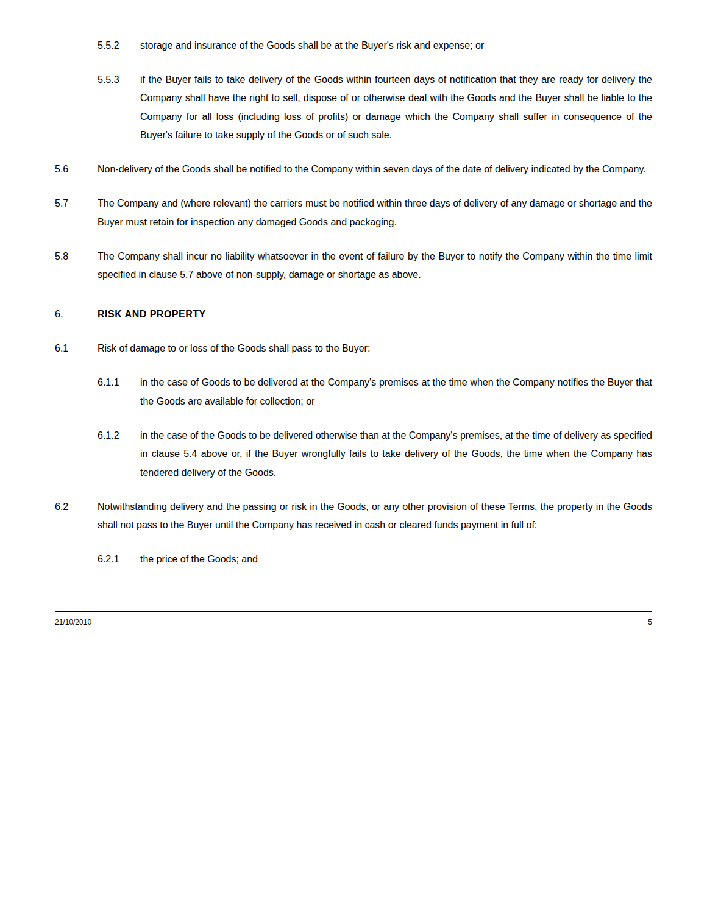5.5.2
storage and insurance of the Goods shall be at the Buyer's risk and expense; or
5.5.3
if the Buyer fails to take delivery of the Goods within fourteen days of notification that they are ready for delivery the Company shall have the right to sell, dispose of or otherwise deal with the Goods and the Buyer shall be liable to the Company for all loss (including loss of profits) or damage which the Company shall suffer in consequence of the Buyer's failure to take supply of the Goods or of such sale.
5.6
Non-delivery of the Goods shall be notified to the Company within seven days of the date of delivery indicated by the Company.
5.7
The Company and (where relevant) the carriers must be notified within three days of delivery of any damage or shortage and the Buyer must retain for inspection any damaged Goods and packaging.
5.8
The Company shall incur no liability whatsoever in the event of failure by the Buyer to notify the Company within the time limit specified in clause 5.7 above of non-supply, damage or shortage as above.
6.
RISK AND PROPERTY
6.1
Risk of damage to or loss of the Goods shall pass to the Buyer:
6.1.1
in the case of Goods to be delivered at the Company's premises at the time when the Company notifies the Buyer that the Goods are available for collection; or
6.1.2
in the case of the Goods to be delivered otherwise than at the Company's premises, at the time of delivery as specified in clause 5.4 above or, if the Buyer wrongfully fails to take delivery of the Goods, the time when the Company has tendered delivery of the Goods.
6.2
Notwithstanding delivery and the passing or risk in the Goods, or any other provision of these Terms, the property in the Goods shall not pass to the Buyer until the Company has received in cash or cleared funds payment in full of:
6.2.1
the price of the Goods; and
21/10/2010 5